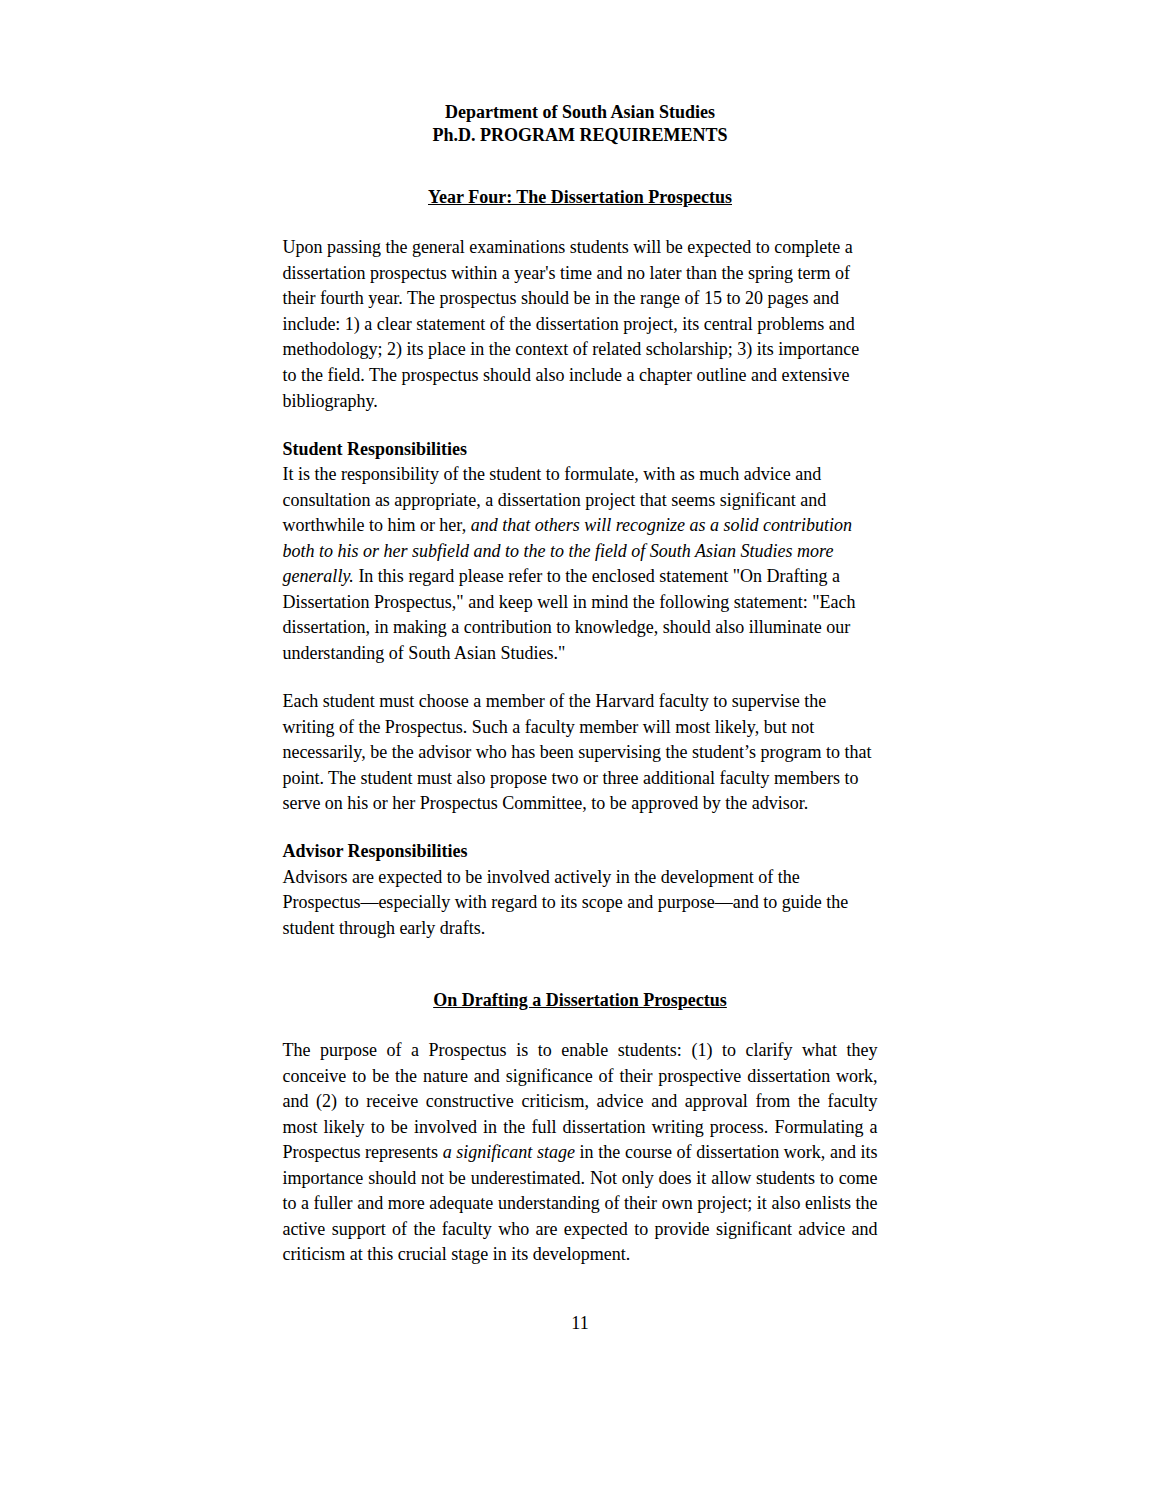Department of South Asian Studies Ph.D. PROGRAM REQUIREMENTS
Year Four: The Dissertation Prospectus
Upon passing the general examinations students will be expected to complete a dissertation prospectus within a year's time and no later than the spring term of their fourth year. The prospectus should be in the range of 15 to 20 pages and include: 1) a clear statement of the dissertation project, its central problems and methodology; 2) its place in the context of related scholarship; 3) its importance to the field. The prospectus should also include a chapter outline and extensive bibliography.
Student Responsibilities
It is the responsibility of the student to formulate, with as much advice and consultation as appropriate, a dissertation project that seems significant and worthwhile to him or her, and that others will recognize as a solid contribution both to his or her subfield and to the to the field of South Asian Studies more generally. In this regard please refer to the enclosed statement "On Drafting a Dissertation Prospectus," and keep well in mind the following statement: "Each dissertation, in making a contribution to knowledge, should also illuminate our understanding of South Asian Studies."
Each student must choose a member of the Harvard faculty to supervise the writing of the Prospectus. Such a faculty member will most likely, but not necessarily, be the advisor who has been supervising the student’s program to that point. The student must also propose two or three additional faculty members to serve on his or her Prospectus Committee, to be approved by the advisor.
Advisor Responsibilities
Advisors are expected to be involved actively in the development of the Prospectus—especially with regard to its scope and purpose—and to guide the student through early drafts.
On Drafting a Dissertation Prospectus
The purpose of a Prospectus is to enable students: (1) to clarify what they conceive to be the nature and significance of their prospective dissertation work, and (2) to receive constructive criticism, advice and approval from the faculty most likely to be involved in the full dissertation writing process. Formulating a Prospectus represents a significant stage in the course of dissertation work, and its importance should not be underestimated. Not only does it allow students to come to a fuller and more adequate understanding of their own project; it also enlists the active support of the faculty who are expected to provide significant advice and criticism at this crucial stage in its development.
11